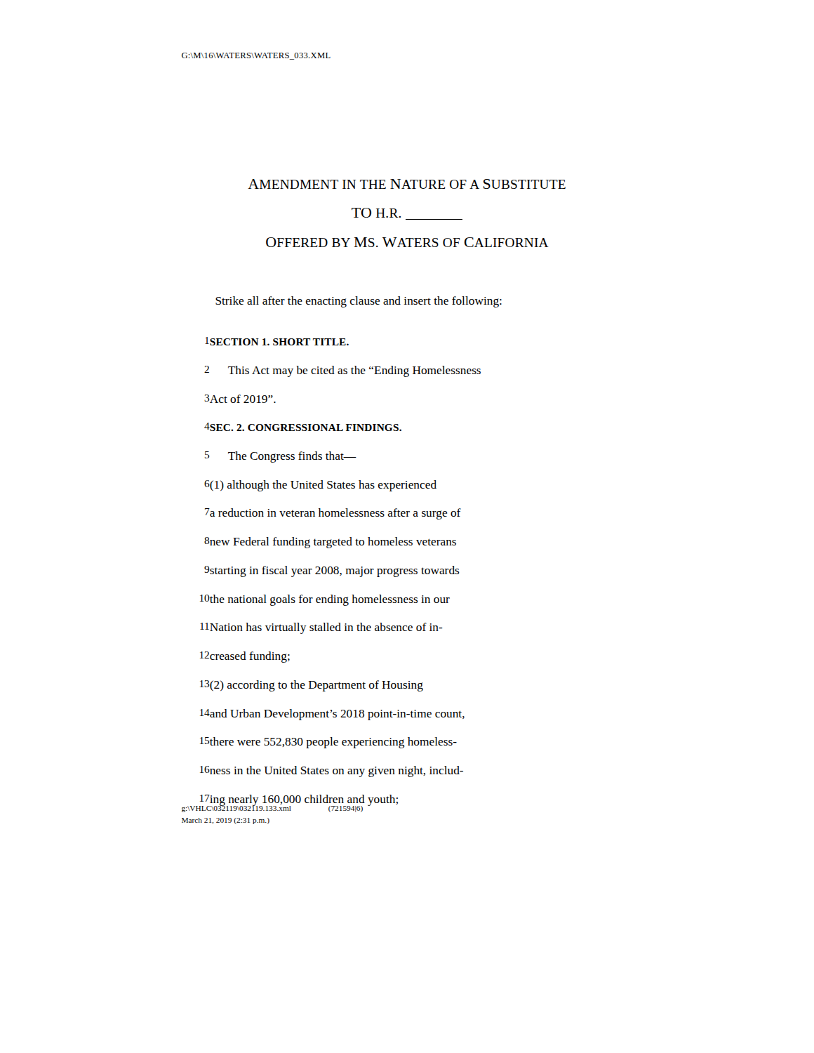G:\M\16\WATERS\WATERS_033.XML
AMENDMENT IN THE NATURE OF A SUBSTITUTE
TO H.R.
OFFERED BY MS. WATERS OF CALIFORNIA
Strike all after the enacting clause and insert the following:
| 1 | SECTION 1. SHORT TITLE. |
| 2 | This Act may be cited as the “Ending Homelessness |
| 3 | Act of 2019”. |
| 4 | SEC. 2. CONGRESSIONAL FINDINGS. |
| 5 | The Congress finds that— |
| 6 | (1) although the United States has experienced |
| 7 | a reduction in veteran homelessness after a surge of |
| 8 | new Federal funding targeted to homeless veterans |
| 9 | starting in fiscal year 2008, major progress towards |
| 10 | the national goals for ending homelessness in our |
| 11 | Nation has virtually stalled in the absence of in- |
| 12 | creased funding; |
| 13 | (2) according to the Department of Housing |
| 14 | and Urban Development’s 2018 point-in-time count, |
| 15 | there were 552,830 people experiencing homeless- |
| 16 | ness in the United States on any given night, includ- |
| 17 | ing nearly 160,000 children and youth; |
g:\VHLC\032119\032119.133.xml(721594|6)
March 21, 2019 (2:31 p.m.)